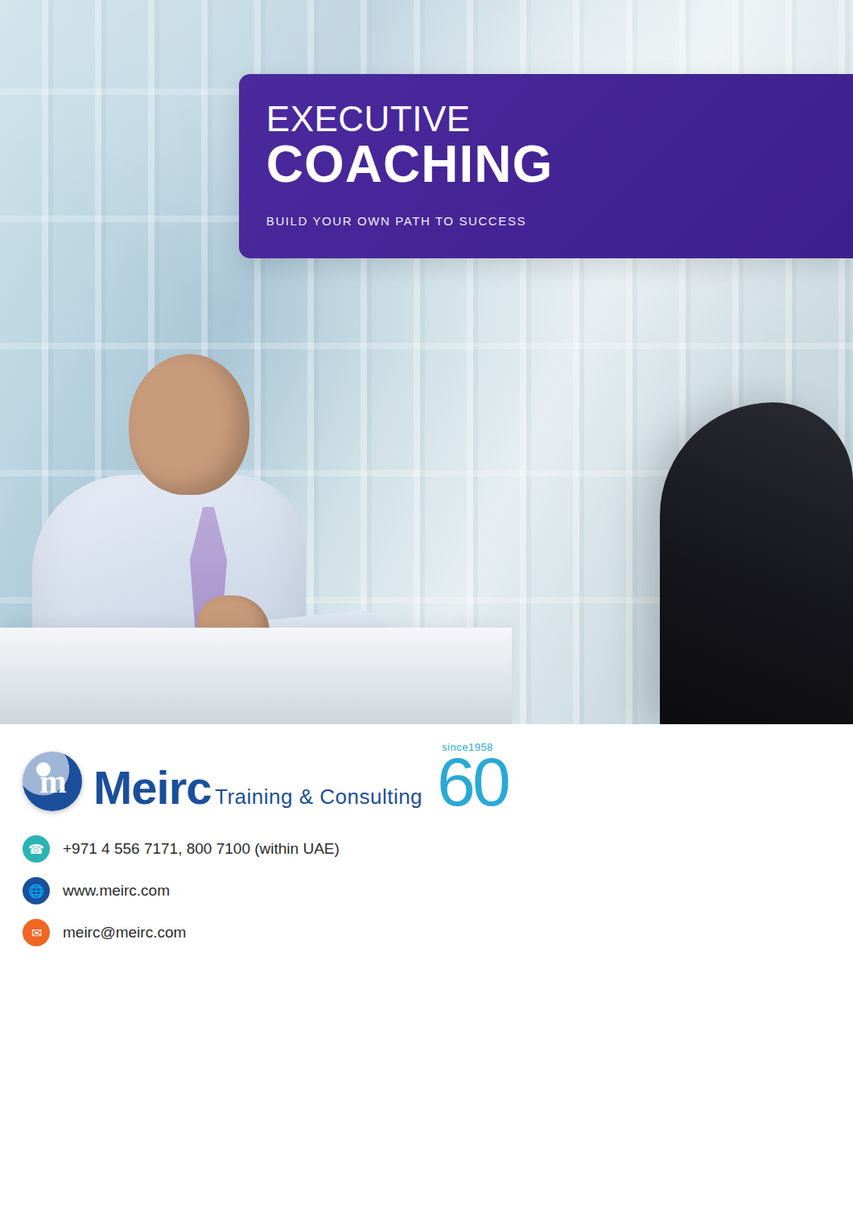Executive Coaching
Build your own path to success
Meirc Training & Consulting
since1958 60
☎ +971 4 556 7171, 800 7100 (within UAE)
🌐 www.meirc.com
✉ meirc@meirc.com